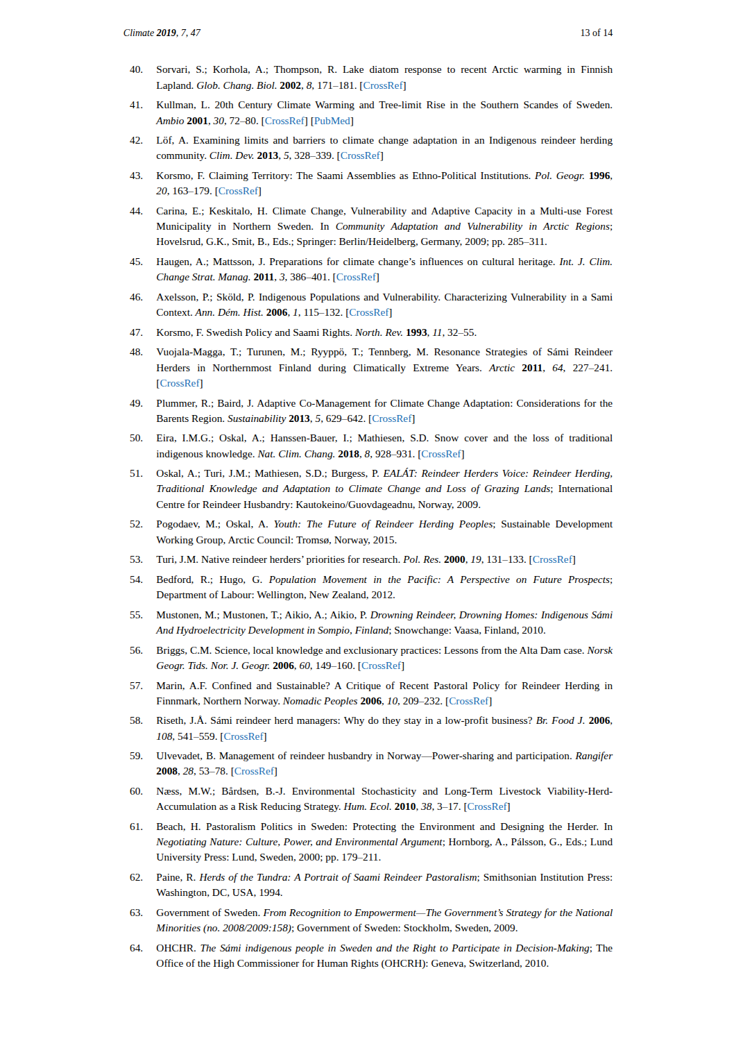Climate 2019, 7, 47 13 of 14
Sorvari, S.; Korhola, A.; Thompson, R. Lake diatom response to recent Arctic warming in Finnish Lapland. Glob. Chang. Biol. 2002, 8, 171–181. [CrossRef]
Kullman, L. 20th Century Climate Warming and Tree-limit Rise in the Southern Scandes of Sweden. Ambio 2001, 30, 72–80. [CrossRef] [PubMed]
Löf, A. Examining limits and barriers to climate change adaptation in an Indigenous reindeer herding community. Clim. Dev. 2013, 5, 328–339. [CrossRef]
Korsmo, F. Claiming Territory: The Saami Assemblies as Ethno-Political Institutions. Pol. Geogr. 1996, 20, 163–179. [CrossRef]
Carina, E.; Keskitalo, H. Climate Change, Vulnerability and Adaptive Capacity in a Multi-use Forest Municipality in Northern Sweden. In Community Adaptation and Vulnerability in Arctic Regions; Hovelsrud, G.K., Smit, B., Eds.; Springer: Berlin/Heidelberg, Germany, 2009; pp. 285–311.
Haugen, A.; Mattsson, J. Preparations for climate change’s influences on cultural heritage. Int. J. Clim. Change Strat. Manag. 2011, 3, 386–401. [CrossRef]
Axelsson, P.; Sköld, P. Indigenous Populations and Vulnerability. Characterizing Vulnerability in a Sami Context. Ann. Dém. Hist. 2006, 1, 115–132. [CrossRef]
Korsmo, F. Swedish Policy and Saami Rights. North. Rev. 1993, 11, 32–55.
Vuojala-Magga, T.; Turunen, M.; Ryyppö, T.; Tennberg, M. Resonance Strategies of Sámi Reindeer Herders in Northernmost Finland during Climatically Extreme Years. Arctic 2011, 64, 227–241. [CrossRef]
Plummer, R.; Baird, J. Adaptive Co-Management for Climate Change Adaptation: Considerations for the Barents Region. Sustainability 2013, 5, 629–642. [CrossRef]
Eira, I.M.G.; Oskal, A.; Hanssen-Bauer, I.; Mathiesen, S.D. Snow cover and the loss of traditional indigenous knowledge. Nat. Clim. Chang. 2018, 8, 928–931. [CrossRef]
Oskal, A.; Turi, J.M.; Mathiesen, S.D.; Burgess, P. EALÁT: Reindeer Herders Voice: Reindeer Herding, Traditional Knowledge and Adaptation to Climate Change and Loss of Grazing Lands; International Centre for Reindeer Husbandry: Kautokeino/Guovdageadnu, Norway, 2009.
Pogodaev, M.; Oskal, A. Youth: The Future of Reindeer Herding Peoples; Sustainable Development Working Group, Arctic Council: Tromsø, Norway, 2015.
Turi, J.M. Native reindeer herders’ priorities for research. Pol. Res. 2000, 19, 131–133. [CrossRef]
Bedford, R.; Hugo, G. Population Movement in the Pacific: A Perspective on Future Prospects; Department of Labour: Wellington, New Zealand, 2012.
Mustonen, M.; Mustonen, T.; Aikio, A.; Aikio, P. Drowning Reindeer, Drowning Homes: Indigenous Sámi And Hydroelectricity Development in Sompio, Finland; Snowchange: Vaasa, Finland, 2010.
Briggs, C.M. Science, local knowledge and exclusionary practices: Lessons from the Alta Dam case. Norsk Geogr. Tids. Nor. J. Geogr. 2006, 60, 149–160. [CrossRef]
Marin, A.F. Confined and Sustainable? A Critique of Recent Pastoral Policy for Reindeer Herding in Finnmark, Northern Norway. Nomadic Peoples 2006, 10, 209–232. [CrossRef]
Riseth, J.Å. Sámi reindeer herd managers: Why do they stay in a low-profit business? Br. Food J. 2006, 108, 541–559. [CrossRef]
Ulvevadet, B. Management of reindeer husbandry in Norway—Power-sharing and participation. Rangifer 2008, 28, 53–78. [CrossRef]
Næss, M.W.; Bårdsen, B.-J. Environmental Stochasticity and Long-Term Livestock Viability-Herd-Accumulation as a Risk Reducing Strategy. Hum. Ecol. 2010, 38, 3–17. [CrossRef]
Beach, H. Pastoralism Politics in Sweden: Protecting the Environment and Designing the Herder. In Negotiating Nature: Culture, Power, and Environmental Argument; Hornborg, A., Pálsson, G., Eds.; Lund University Press: Lund, Sweden, 2000; pp. 179–211.
Paine, R. Herds of the Tundra: A Portrait of Saami Reindeer Pastoralism; Smithsonian Institution Press: Washington, DC, USA, 1994.
Government of Sweden. From Recognition to Empowerment—The Government’s Strategy for the National Minorities (no. 2008/2009:158); Government of Sweden: Stockholm, Sweden, 2009.
OHCHR. The Sámi indigenous people in Sweden and the Right to Participate in Decision-Making; The Office of the High Commissioner for Human Rights (OHCRH): Geneva, Switzerland, 2010.